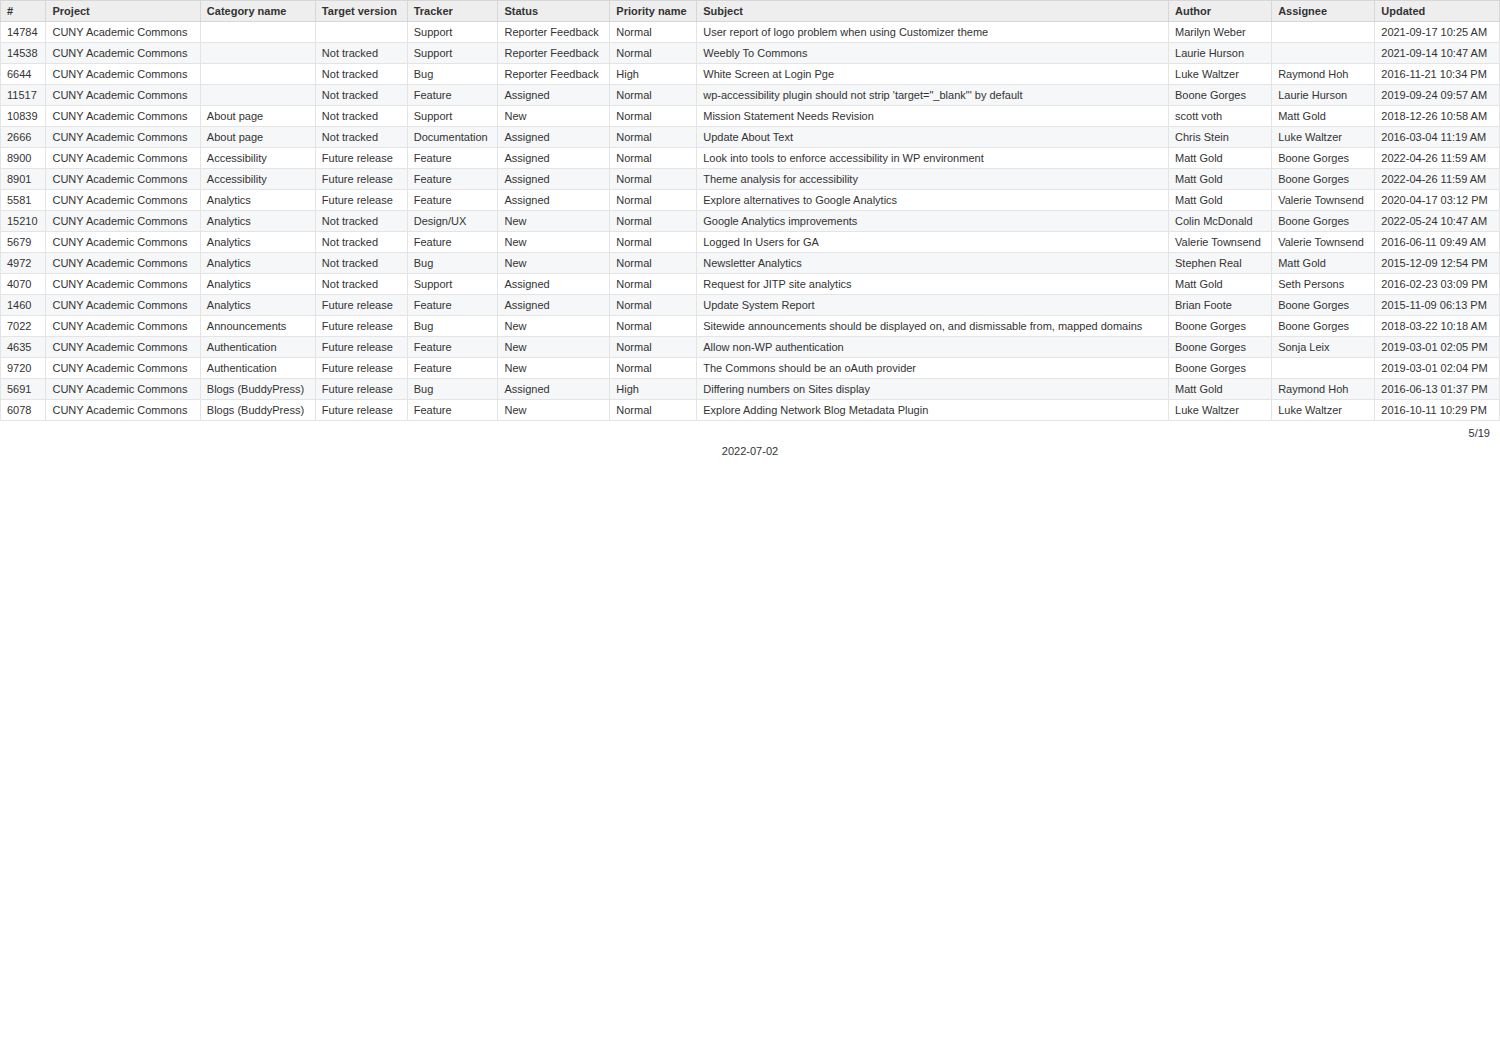| # | Project | Category name | Target version | Tracker | Status | Priority name | Subject | Author | Assignee | Updated |
| --- | --- | --- | --- | --- | --- | --- | --- | --- | --- | --- |
| 14784 | CUNY Academic Commons | | | Support | Reporter Feedback | Normal | User report of logo problem when using Customizer theme | Marilyn Weber | | 2021-09-17 10:25 AM |
| 14538 | CUNY Academic Commons | | Not tracked | Support | Reporter Feedback | Normal | Weebly To Commons | Laurie Hurson | | 2021-09-14 10:47 AM |
| 6644 | CUNY Academic Commons | | Not tracked | Bug | Reporter Feedback | High | White Screen at Login Pge | Luke Waltzer | Raymond Hoh | 2016-11-21 10:34 PM |
| 11517 | CUNY Academic Commons | | Not tracked | Feature | Assigned | Normal | wp-accessibility plugin should not strip 'target="_blank"' by default | Boone Gorges | Laurie Hurson | 2019-09-24 09:57 AM |
| 10839 | CUNY Academic Commons | About page | Not tracked | Support | New | Normal | Mission Statement Needs Revision | scott voth | Matt Gold | 2018-12-26 10:58 AM |
| 2666 | CUNY Academic Commons | About page | Not tracked | Documentation | Assigned | Normal | Update About Text | Chris Stein | Luke Waltzer | 2016-03-04 11:19 AM |
| 8900 | CUNY Academic Commons | Accessibility | Future release | Feature | Assigned | Normal | Look into tools to enforce accessibility in WP environment | Matt Gold | Boone Gorges | 2022-04-26 11:59 AM |
| 8901 | CUNY Academic Commons | Accessibility | Future release | Feature | Assigned | Normal | Theme analysis for accessibility | Matt Gold | Boone Gorges | 2022-04-26 11:59 AM |
| 5581 | CUNY Academic Commons | Analytics | Future release | Feature | Assigned | Normal | Explore alternatives to Google Analytics | Matt Gold | Valerie Townsend | 2020-04-17 03:12 PM |
| 15210 | CUNY Academic Commons | Analytics | Not tracked | Design/UX | New | Normal | Google Analytics improvements | Colin McDonald | Boone Gorges | 2022-05-24 10:47 AM |
| 5679 | CUNY Academic Commons | Analytics | Not tracked | Feature | New | Normal | Logged In Users for GA | Valerie Townsend | Valerie Townsend | 2016-06-11 09:49 AM |
| 4972 | CUNY Academic Commons | Analytics | Not tracked | Bug | New | Normal | Newsletter Analytics | Stephen Real | Matt Gold | 2015-12-09 12:54 PM |
| 4070 | CUNY Academic Commons | Analytics | Not tracked | Support | Assigned | Normal | Request for JITP site analytics | Matt Gold | Seth Persons | 2016-02-23 03:09 PM |
| 1460 | CUNY Academic Commons | Analytics | Future release | Feature | Assigned | Normal | Update System Report | Brian Foote | Boone Gorges | 2015-11-09 06:13 PM |
| 7022 | CUNY Academic Commons | Announcements | Future release | Bug | New | Normal | Sitewide announcements should be displayed on, and dismissable from, mapped domains | Boone Gorges | Boone Gorges | 2018-03-22 10:18 AM |
| 4635 | CUNY Academic Commons | Authentication | Future release | Feature | New | Normal | Allow non-WP authentication | Boone Gorges | Sonja Leix | 2019-03-01 02:05 PM |
| 9720 | CUNY Academic Commons | Authentication | Future release | Feature | New | Normal | The Commons should be an oAuth provider | Boone Gorges | | 2019-03-01 02:04 PM |
| 5691 | CUNY Academic Commons | Blogs (BuddyPress) | Future release | Bug | Assigned | High | Differing numbers on Sites display | Matt Gold | Raymond Hoh | 2016-06-13 01:37 PM |
| 6078 | CUNY Academic Commons | Blogs (BuddyPress) | Future release | Feature | New | Normal | Explore Adding Network Blog Metadata Plugin | Luke Waltzer | Luke Waltzer | 2016-10-11 10:29 PM |
5/19
2022-07-02